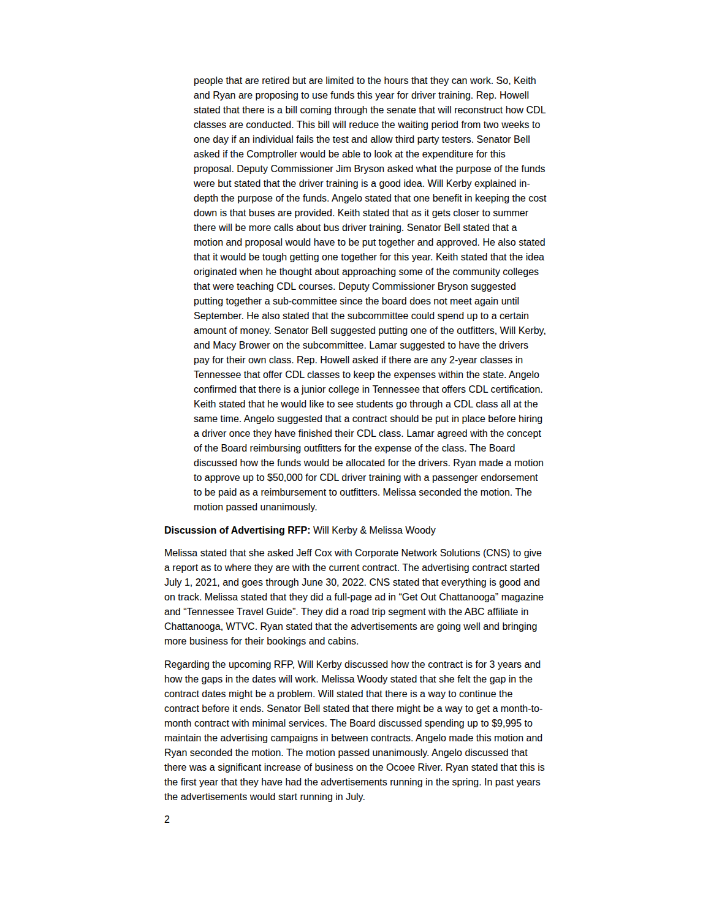people that are retired but are limited to the hours that they can work. So, Keith and Ryan are proposing to use funds this year for driver training. Rep. Howell stated that there is a bill coming through the senate that will reconstruct how CDL classes are conducted. This bill will reduce the waiting period from two weeks to one day if an individual fails the test and allow third party testers. Senator Bell asked if the Comptroller would be able to look at the expenditure for this proposal. Deputy Commissioner Jim Bryson asked what the purpose of the funds were but stated that the driver training is a good idea. Will Kerby explained in-depth the purpose of the funds. Angelo stated that one benefit in keeping the cost down is that buses are provided. Keith stated that as it gets closer to summer there will be more calls about bus driver training. Senator Bell stated that a motion and proposal would have to be put together and approved. He also stated that it would be tough getting one together for this year. Keith stated that the idea originated when he thought about approaching some of the community colleges that were teaching CDL courses. Deputy Commissioner Bryson suggested putting together a sub-committee since the board does not meet again until September. He also stated that the subcommittee could spend up to a certain amount of money. Senator Bell suggested putting one of the outfitters, Will Kerby, and Macy Brower on the subcommittee. Lamar suggested to have the drivers pay for their own class. Rep. Howell asked if there are any 2-year classes in Tennessee that offer CDL classes to keep the expenses within the state. Angelo confirmed that there is a junior college in Tennessee that offers CDL certification. Keith stated that he would like to see students go through a CDL class all at the same time. Angelo suggested that a contract should be put in place before hiring a driver once they have finished their CDL class. Lamar agreed with the concept of the Board reimbursing outfitters for the expense of the class. The Board discussed how the funds would be allocated for the drivers. Ryan made a motion to approve up to $50,000 for CDL driver training with a passenger endorsement to be paid as a reimbursement to outfitters. Melissa seconded the motion. The motion passed unanimously.
Discussion of Advertising RFP:
Will Kerby & Melissa Woody
Melissa stated that she asked Jeff Cox with Corporate Network Solutions (CNS) to give a report as to where they are with the current contract. The advertising contract started July 1, 2021, and goes through June 30, 2022. CNS stated that everything is good and on track. Melissa stated that they did a full-page ad in “Get Out Chattanooga” magazine and “Tennessee Travel Guide”. They did a road trip segment with the ABC affiliate in Chattanooga, WTVC. Ryan stated that the advertisements are going well and bringing more business for their bookings and cabins.
Regarding the upcoming RFP, Will Kerby discussed how the contract is for 3 years and how the gaps in the dates will work. Melissa Woody stated that she felt the gap in the contract dates might be a problem. Will stated that there is a way to continue the contract before it ends. Senator Bell stated that there might be a way to get a month-to-month contract with minimal services. The Board discussed spending up to $9,995 to maintain the advertising campaigns in between contracts. Angelo made this motion and Ryan seconded the motion. The motion passed unanimously. Angelo discussed that there was a significant increase of business on the Ocoee River. Ryan stated that this is the first year that they have had the advertisements running in the spring. In past years the advertisements would start running in July.
2